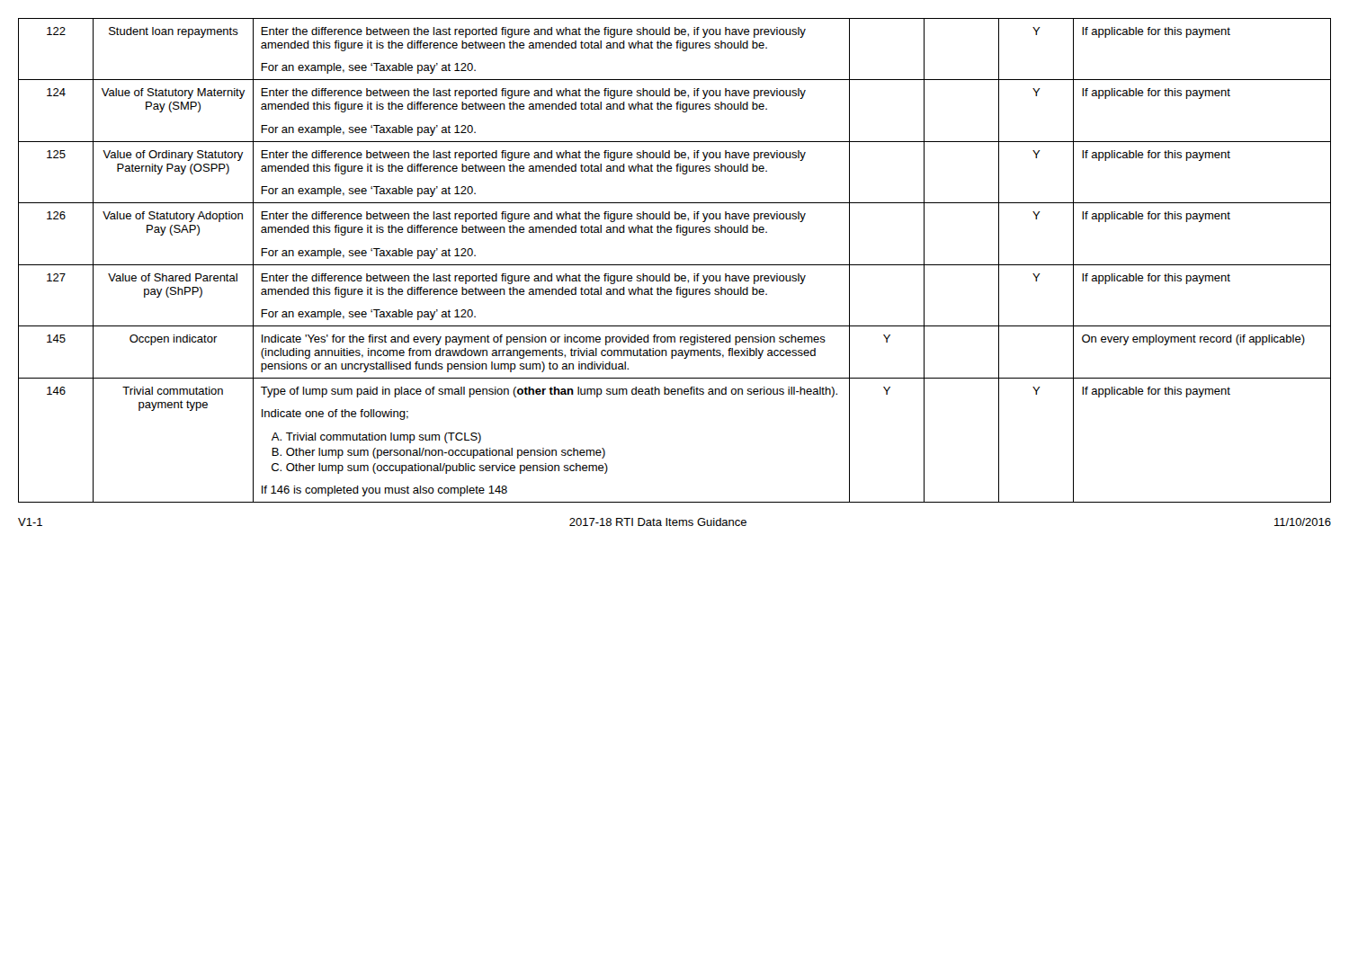| 122 | Student loan repayments | Enter the difference between the last reported figure and what the figure should be, if you have previously amended this figure it is the difference between the amended total and what the figures should be. For an example, see ‘Taxable pay’ at 120. | | | Y | If applicable for this payment |
| 124 | Value of Statutory Maternity Pay (SMP) | Enter the difference between the last reported figure and what the figure should be, if you have previously amended this figure it is the difference between the amended total and what the figures should be. For an example, see ‘Taxable pay’ at 120. | | | Y | If applicable for this payment |
| 125 | Value of Ordinary Statutory Paternity Pay (OSPP) | Enter the difference between the last reported figure and what the figure should be, if you have previously amended this figure it is the difference between the amended total and what the figures should be. For an example, see ‘Taxable pay’ at 120. | | | Y | If applicable for this payment |
| 126 | Value of Statutory Adoption Pay (SAP) | Enter the difference between the last reported figure and what the figure should be, if you have previously amended this figure it is the difference between the amended total and what the figures should be. For an example, see ‘Taxable pay’ at 120. | | | Y | If applicable for this payment |
| 127 | Value of Shared Parental pay (ShPP) | Enter the difference between the last reported figure and what the figure should be, if you have previously amended this figure it is the difference between the amended total and what the figures should be. For an example, see ‘Taxable pay’ at 120. | | | Y | If applicable for this payment |
| 145 | Occpen indicator | Indicate 'Yes' for the first and every payment of pension or income provided from registered pension schemes (including annuities, income from drawdown arrangements, trivial commutation payments, flexibly accessed pensions or an uncrystallised funds pension lump sum) to an individual. | Y | | | On every employment record (if applicable) |
| 146 | Trivial commutation payment type | Type of lump sum paid in place of small pension ( other than lump sum death benefits and on serious ill-health). Indicate one of the following; Trivial commutation lump sum (TCLS) Other lump sum (personal/non-occupational pension scheme) Other lump sum (occupational/public service pension scheme) If 146 is completed you must also complete 148 | Y | | Y | If applicable for this payment |
V1-1
2017-18 RTI Data Items Guidance
11/10/2016